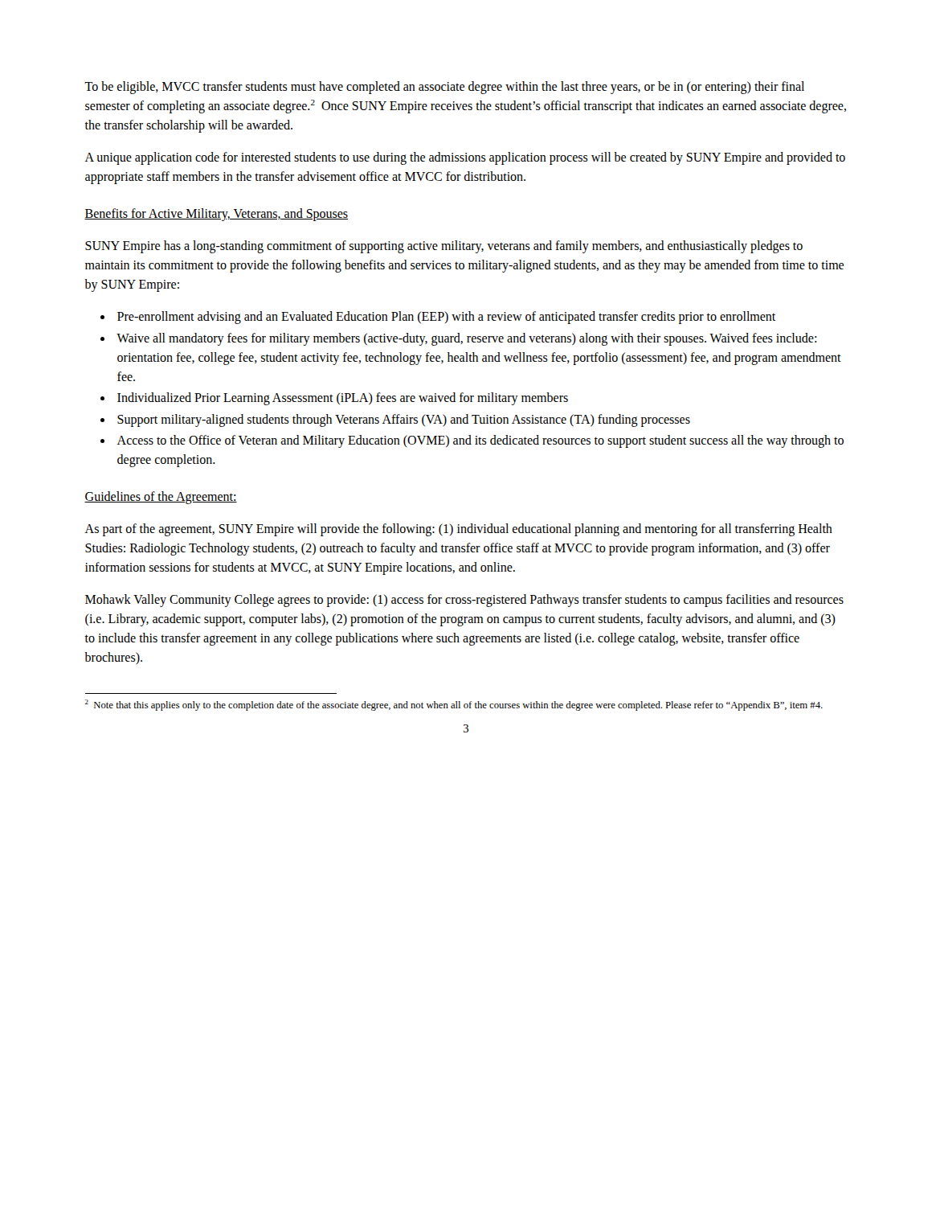To be eligible, MVCC transfer students must have completed an associate degree within the last three years, or be in (or entering) their final semester of completing an associate degree.2 Once SUNY Empire receives the student’s official transcript that indicates an earned associate degree, the transfer scholarship will be awarded.
A unique application code for interested students to use during the admissions application process will be created by SUNY Empire and provided to appropriate staff members in the transfer advisement office at MVCC for distribution.
Benefits for Active Military, Veterans, and Spouses
SUNY Empire has a long-standing commitment of supporting active military, veterans and family members, and enthusiastically pledges to maintain its commitment to provide the following benefits and services to military-aligned students, and as they may be amended from time to time by SUNY Empire:
Pre-enrollment advising and an Evaluated Education Plan (EEP) with a review of anticipated transfer credits prior to enrollment
Waive all mandatory fees for military members (active-duty, guard, reserve and veterans) along with their spouses. Waived fees include: orientation fee, college fee, student activity fee, technology fee, health and wellness fee, portfolio (assessment) fee, and program amendment fee.
Individualized Prior Learning Assessment (iPLA) fees are waived for military members
Support military-aligned students through Veterans Affairs (VA) and Tuition Assistance (TA) funding processes
Access to the Office of Veteran and Military Education (OVME) and its dedicated resources to support student success all the way through to degree completion.
Guidelines of the Agreement:
As part of the agreement, SUNY Empire will provide the following: (1) individual educational planning and mentoring for all transferring Health Studies: Radiologic Technology students, (2) outreach to faculty and transfer office staff at MVCC to provide program information, and (3) offer information sessions for students at MVCC, at SUNY Empire locations, and online.
Mohawk Valley Community College agrees to provide: (1) access for cross-registered Pathways transfer students to campus facilities and resources (i.e. Library, academic support, computer labs), (2) promotion of the program on campus to current students, faculty advisors, and alumni, and (3) to include this transfer agreement in any college publications where such agreements are listed (i.e. college catalog, website, transfer office brochures).
2 Note that this applies only to the completion date of the associate degree, and not when all of the courses within the degree were completed. Please refer to “Appendix B”, item #4.
3